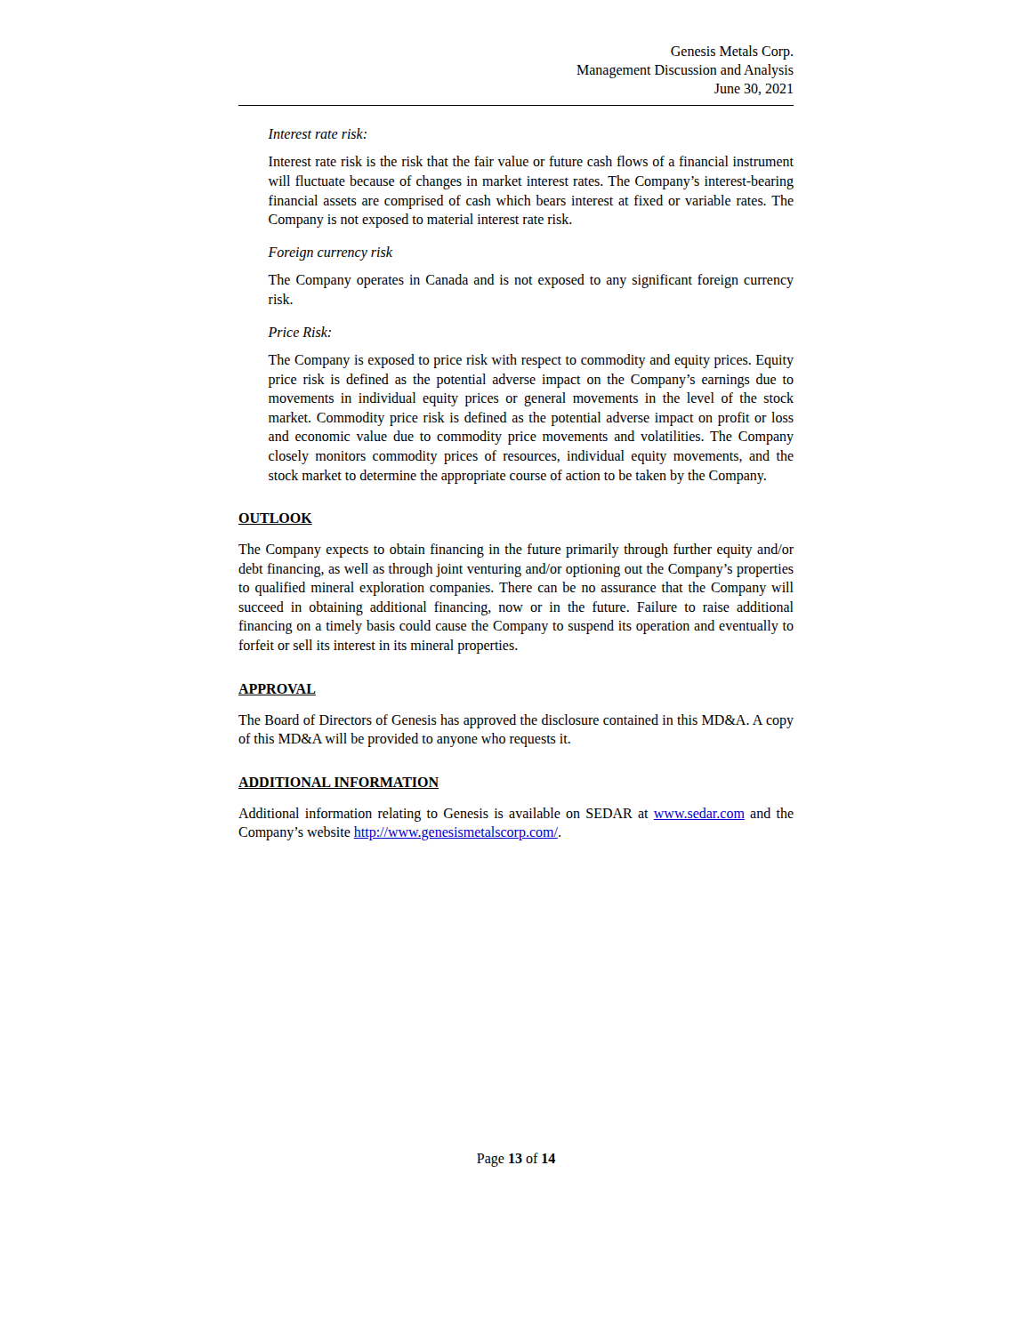Genesis Metals Corp.
Management Discussion and Analysis
June 30, 2021
Interest rate risk:
Interest rate risk is the risk that the fair value or future cash flows of a financial instrument will fluctuate because of changes in market interest rates. The Company’s interest-bearing financial assets are comprised of cash which bears interest at fixed or variable rates. The Company is not exposed to material interest rate risk.
Foreign currency risk
The Company operates in Canada and is not exposed to any significant foreign currency risk.
Price Risk:
The Company is exposed to price risk with respect to commodity and equity prices. Equity price risk is defined as the potential adverse impact on the Company’s earnings due to movements in individual equity prices or general movements in the level of the stock market. Commodity price risk is defined as the potential adverse impact on profit or loss and economic value due to commodity price movements and volatilities. The Company closely monitors commodity prices of resources, individual equity movements, and the stock market to determine the appropriate course of action to be taken by the Company.
Outlook
The Company expects to obtain financing in the future primarily through further equity and/or debt financing, as well as through joint venturing and/or optioning out the Company’s properties to qualified mineral exploration companies. There can be no assurance that the Company will succeed in obtaining additional financing, now or in the future. Failure to raise additional financing on a timely basis could cause the Company to suspend its operation and eventually to forfeit or sell its interest in its mineral properties.
Approval
The Board of Directors of Genesis has approved the disclosure contained in this MD&A. A copy of this MD&A will be provided to anyone who requests it.
Additional Information
Additional information relating to Genesis is available on SEDAR at www.sedar.com and the Company’s website http://www.genesismetalscorp.com/.
Page 13 of 14